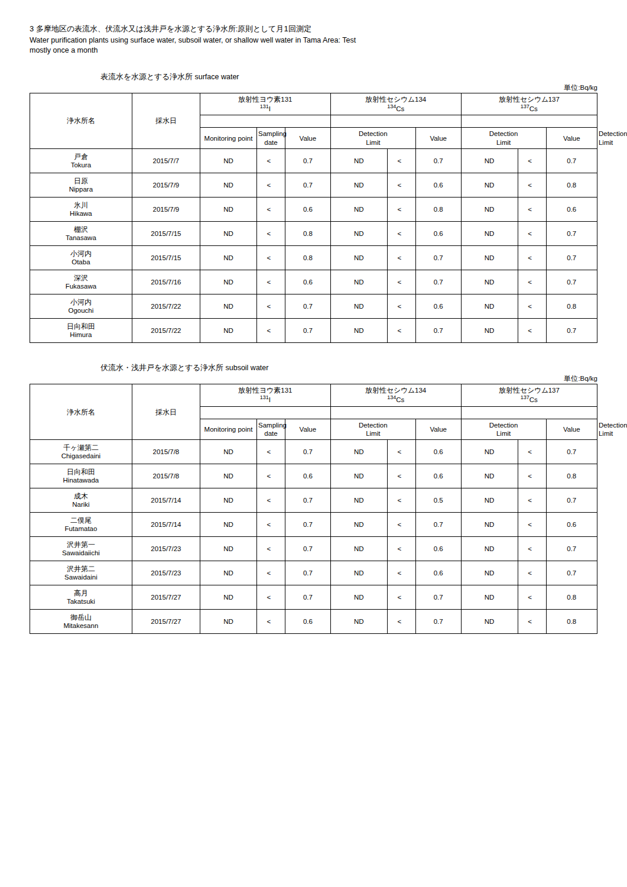3 多摩地区の表流水、伏流水又は浅井戸を水源とする浄水所:原則として月1回測定
Water purification plants using surface water, subsoil water, or shallow well water in Tama Area: Test
mostly once a month
表流水を水源とする浄水所 surface water
単位:Bq/kg
| 浄水所名 | 採水日 | 放射性ヨウ素131 131 I | 放射性セシウム134 134 Cs | 放射性セシウム137 137 Cs |
| Monitoring point | Sampling date | Value | Detection Limit | Value | Detection Limit | Value | Detection Limit |
| 戸倉 Tokura | 2015/7/7 | ND | < | 0.7 | ND | < | 0.7 | ND | < | 0.7 |
| 日原 Nippara | 2015/7/9 | ND | < | 0.7 | ND | < | 0.6 | ND | < | 0.8 |
| 氷川 Hikawa | 2015/7/9 | ND | < | 0.6 | ND | < | 0.8 | ND | < | 0.6 |
| 棚沢 Tanasawa | 2015/7/15 | ND | < | 0.8 | ND | < | 0.6 | ND | < | 0.7 |
| 小河内 Otaba | 2015/7/15 | ND | < | 0.8 | ND | < | 0.7 | ND | < | 0.7 |
| 深沢 Fukasawa | 2015/7/16 | ND | < | 0.6 | ND | < | 0.7 | ND | < | 0.7 |
| 小河内 Ogouchi | 2015/7/22 | ND | < | 0.7 | ND | < | 0.6 | ND | < | 0.8 |
| 日向和田 Himura | 2015/7/22 | ND | < | 0.7 | ND | < | 0.7 | ND | < | 0.7 |
伏流水・浅井戸を水源とする浄水所 subsoil water
単位:Bq/kg
| 浄水所名 | 採水日 | 放射性ヨウ素131 131 I | 放射性セシウム134 134 Cs | 放射性セシウム137 137 Cs |
| Monitoring point | Sampling date | Value | Detection Limit | Value | Detection Limit | Value | Detection Limit |
| 千ヶ瀬第二 Chigasedaini | 2015/7/8 | ND | < | 0.7 | ND | < | 0.6 | ND | < | 0.7 |
| 日向和田 Hinatawada | 2015/7/8 | ND | < | 0.6 | ND | < | 0.6 | ND | < | 0.8 |
| 成木 Nariki | 2015/7/14 | ND | < | 0.7 | ND | < | 0.5 | ND | < | 0.7 |
| 二俣尾 Futamatao | 2015/7/14 | ND | < | 0.7 | ND | < | 0.7 | ND | < | 0.6 |
| 沢井第一 Sawaidaiichi | 2015/7/23 | ND | < | 0.7 | ND | < | 0.6 | ND | < | 0.7 |
| 沢井第二 Sawaidaini | 2015/7/23 | ND | < | 0.7 | ND | < | 0.6 | ND | < | 0.7 |
| 高月 Takatsuki | 2015/7/27 | ND | < | 0.7 | ND | < | 0.7 | ND | < | 0.8 |
| 御岳山 Mitakesann | 2015/7/27 | ND | < | 0.6 | ND | < | 0.7 | ND | < | 0.8 |